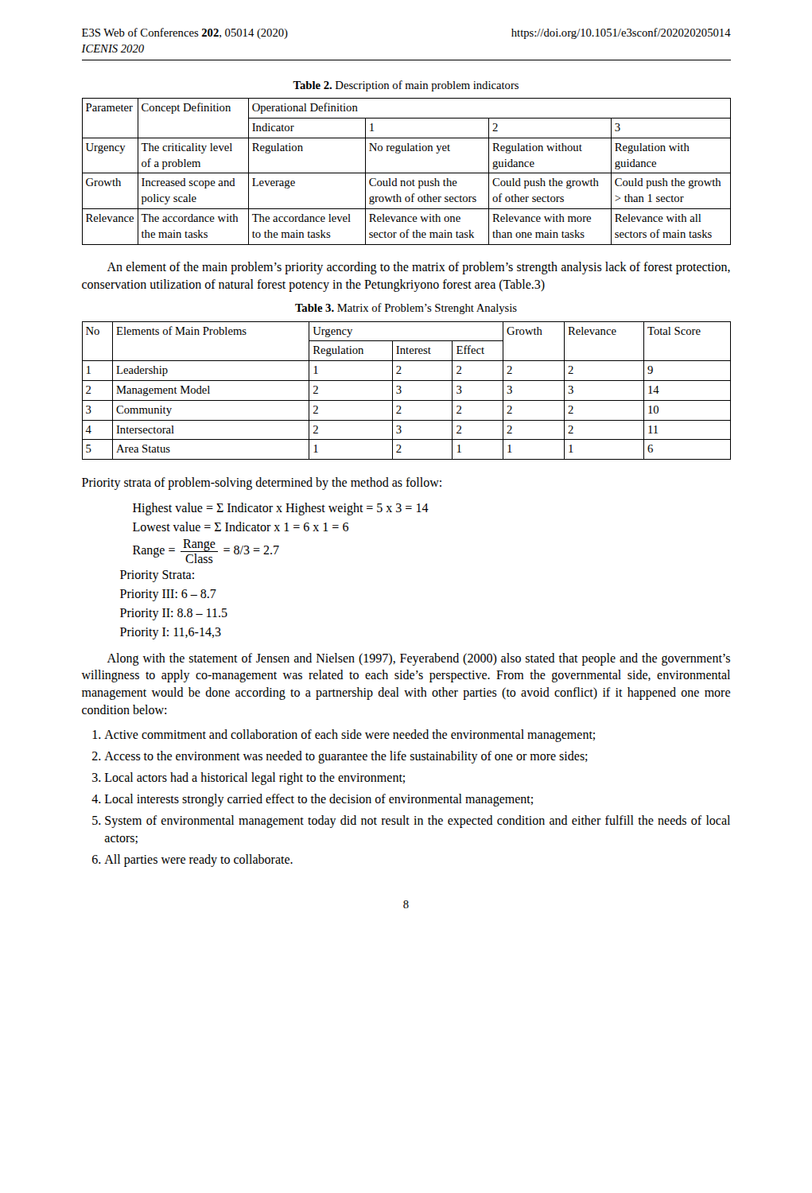E3S Web of Conferences 202, 05014 (2020)
ICENIS 2020
https://doi.org/10.1051/e3sconf/202020205014
Table 2. Description of main problem indicators
| Parameter | Concept Definition | Operational Definition |
| Indicator | 1 | 2 | 3 |
| Urgency | The criticality level of a problem | Regulation | No regulation yet | Regulation without guidance | Regulation with guidance |
| Growth | Increased scope and policy scale | Leverage | Could not push the growth of other sectors | Could push the growth of other sectors | Could push the growth > than 1 sector |
| Relevance | The accordance with the main tasks | The accordance level to the main tasks | Relevance with one sector of the main task | Relevance with more than one main tasks | Relevance with all sectors of main tasks |
An element of the main problem’s priority according to the matrix of problem’s strength analysis lack of forest protection, conservation utilization of natural forest potency in the Petungkriyono forest area (Table.3)
Table 3. Matrix of Problem’s Strenght Analysis
| No | Elements of Main Problems | Urgency | Growth | Relevance | Total Score |
| Regulation | Interest | Effect |
| 1 | Leadership | 1 | 2 | 2 | 2 | 2 | 9 |
| 2 | Management Model | 2 | 3 | 3 | 3 | 3 | 14 |
| 3 | Community | 2 | 2 | 2 | 2 | 2 | 10 |
| 4 | Intersectoral | 2 | 3 | 2 | 2 | 2 | 11 |
| 5 | Area Status | 1 | 2 | 1 | 1 | 1 | 6 |
Priority strata of problem-solving determined by the method as follow:
Highest value = Σ Indicator x Highest weight = 5 x 3 = 14 Lowest value = Σ Indicator x 1 = 6 x 1 = 6 Range = Range Class = 8/3 = 2.7 Priority Strata: Priority III: 6 – 8.7 Priority II: 8.8 – 11.5 Priority I: 11,6-14,3
Along with the statement of Jensen and Nielsen (1997), Feyerabend (2000) also stated that people and the government’s willingness to apply co-management was related to each side’s perspective. From the governmental side, environmental management would be done according to a partnership deal with other parties (to avoid conflict) if it happened one more condition below:
Active commitment and collaboration of each side were needed the environmental management;
Access to the environment was needed to guarantee the life sustainability of one or more sides;
Local actors had a historical legal right to the environment;
Local interests strongly carried effect to the decision of environmental management;
System of environmental management today did not result in the expected condition and either fulfill the needs of local actors;
All parties were ready to collaborate.
8